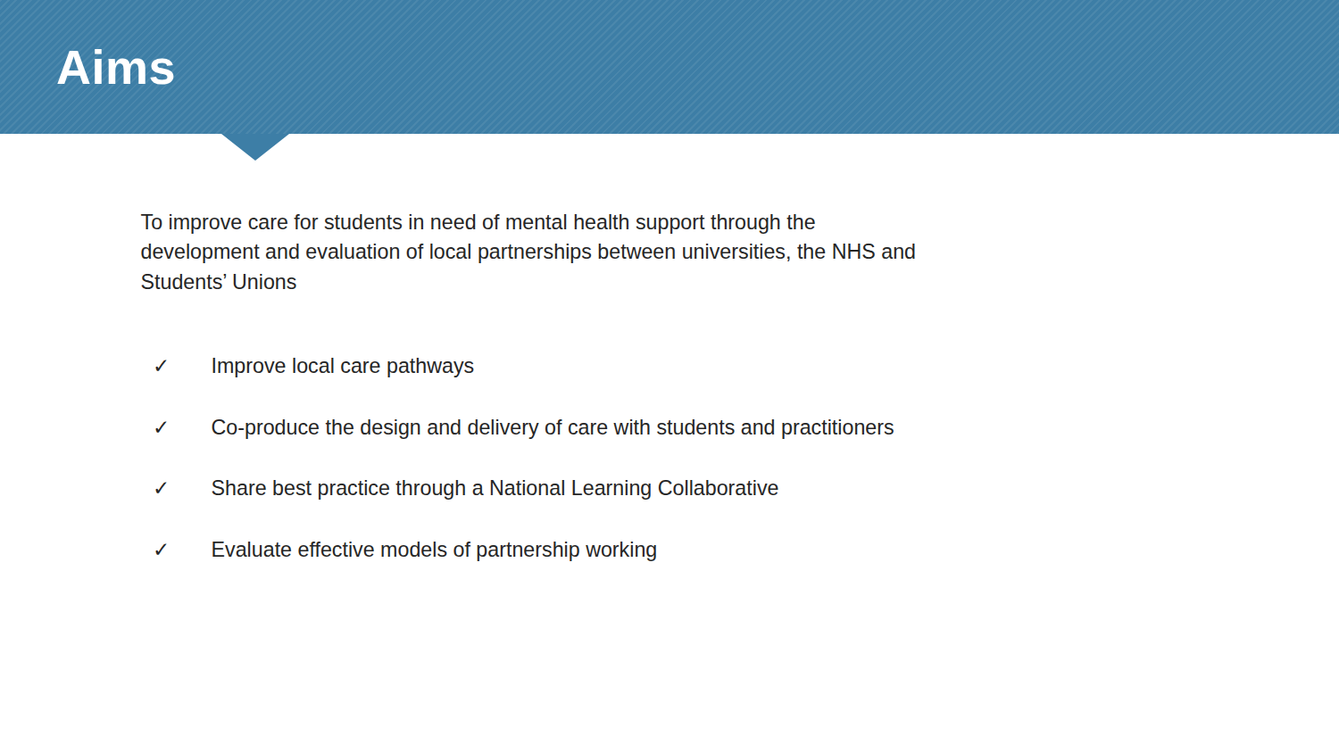Aims
To improve care for students in need of mental health support through the development and evaluation of local partnerships between universities, the NHS and Students’ Unions
Improve local care pathways
Co-produce the design and delivery of care with students and practitioners
Share best practice through a National Learning Collaborative
Evaluate effective models of partnership working